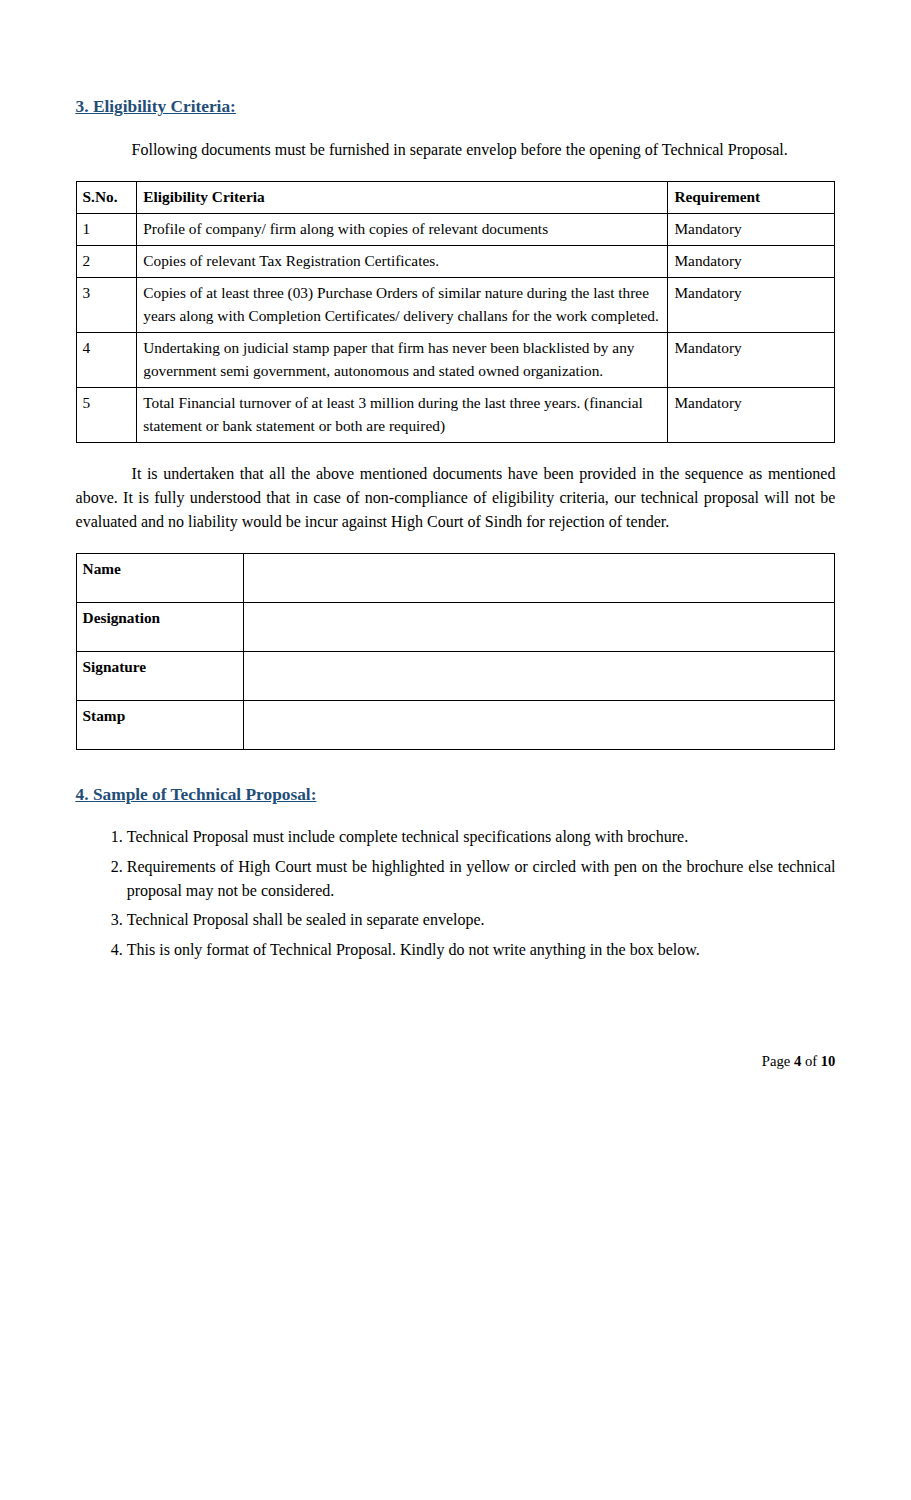3. Eligibility Criteria:
Following documents must be furnished in separate envelop before the opening of Technical Proposal.
| S.No. | Eligibility Criteria | Requirement |
| --- | --- | --- |
| 1 | Profile of company/ firm along with copies of relevant documents | Mandatory |
| 2 | Copies of relevant Tax Registration Certificates. | Mandatory |
| 3 | Copies of at least three (03) Purchase Orders of similar nature during the last three years along with Completion Certificates/ delivery challans for the work completed. | Mandatory |
| 4 | Undertaking on judicial stamp paper that firm has never been blacklisted by any government semi government, autonomous and stated owned organization. | Mandatory |
| 5 | Total Financial turnover of at least 3 million during the last three years. (financial statement or bank statement or both are required) | Mandatory |
It is undertaken that all the above mentioned documents have been provided in the sequence as mentioned above. It is fully understood that in case of non-compliance of eligibility criteria, our technical proposal will not be evaluated and no liability would be incur against High Court of Sindh for rejection of tender.
| Name | |
| Designation | |
| Signature | |
| Stamp | |
4. Sample of Technical Proposal:
Technical Proposal must include complete technical specifications along with brochure.
Requirements of High Court must be highlighted in yellow or circled with pen on the brochure else technical proposal may not be considered.
Technical Proposal shall be sealed in separate envelope.
This is only format of Technical Proposal. Kindly do not write anything in the box below.
Page 4 of 10